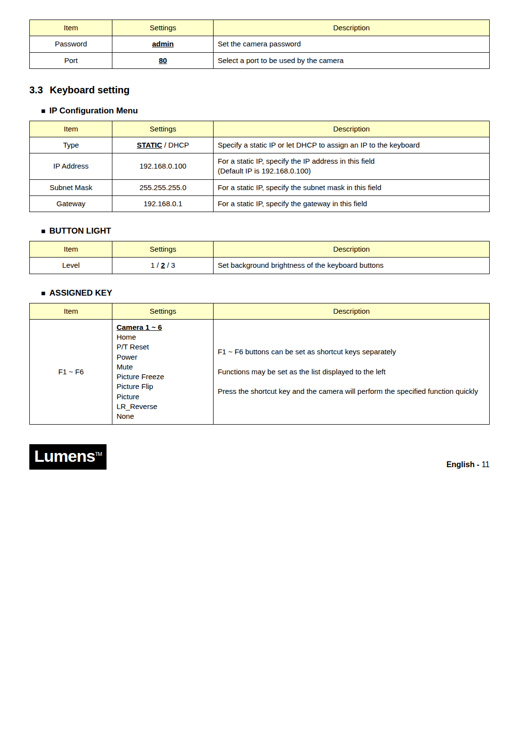| Item | Settings | Description |
| --- | --- | --- |
| Password | admin | Set the camera password |
| Port | 80 | Select a port to be used by the camera |
3.3 Keyboard setting
IP Configuration Menu
| Item | Settings | Description |
| --- | --- | --- |
| Type | STATIC / DHCP | Specify a static IP or let DHCP to assign an IP to the keyboard |
| IP Address | 192.168.0.100 | For a static IP, specify the IP address in this field (Default IP is 192.168.0.100) |
| Subnet Mask | 255.255.255.0 | For a static IP, specify the subnet mask in this field |
| Gateway | 192.168.0.1 | For a static IP, specify the gateway in this field |
BUTTON LIGHT
| Item | Settings | Description |
| --- | --- | --- |
| Level | 1 / 2 / 3 | Set background brightness of the keyboard buttons |
ASSIGNED KEY
| Item | Settings | Description |
| --- | --- | --- |
| F1 ~ F6 | Camera 1 ~ 6 Home P/T Reset Power Mute Picture Freeze Picture Flip Picture LR_Reverse None | F1 ~ F6 buttons can be set as shortcut keys separately Functions may be set as the list displayed to the left Press the shortcut key and the camera will perform the specified function quickly |
LumensTM
English - 11